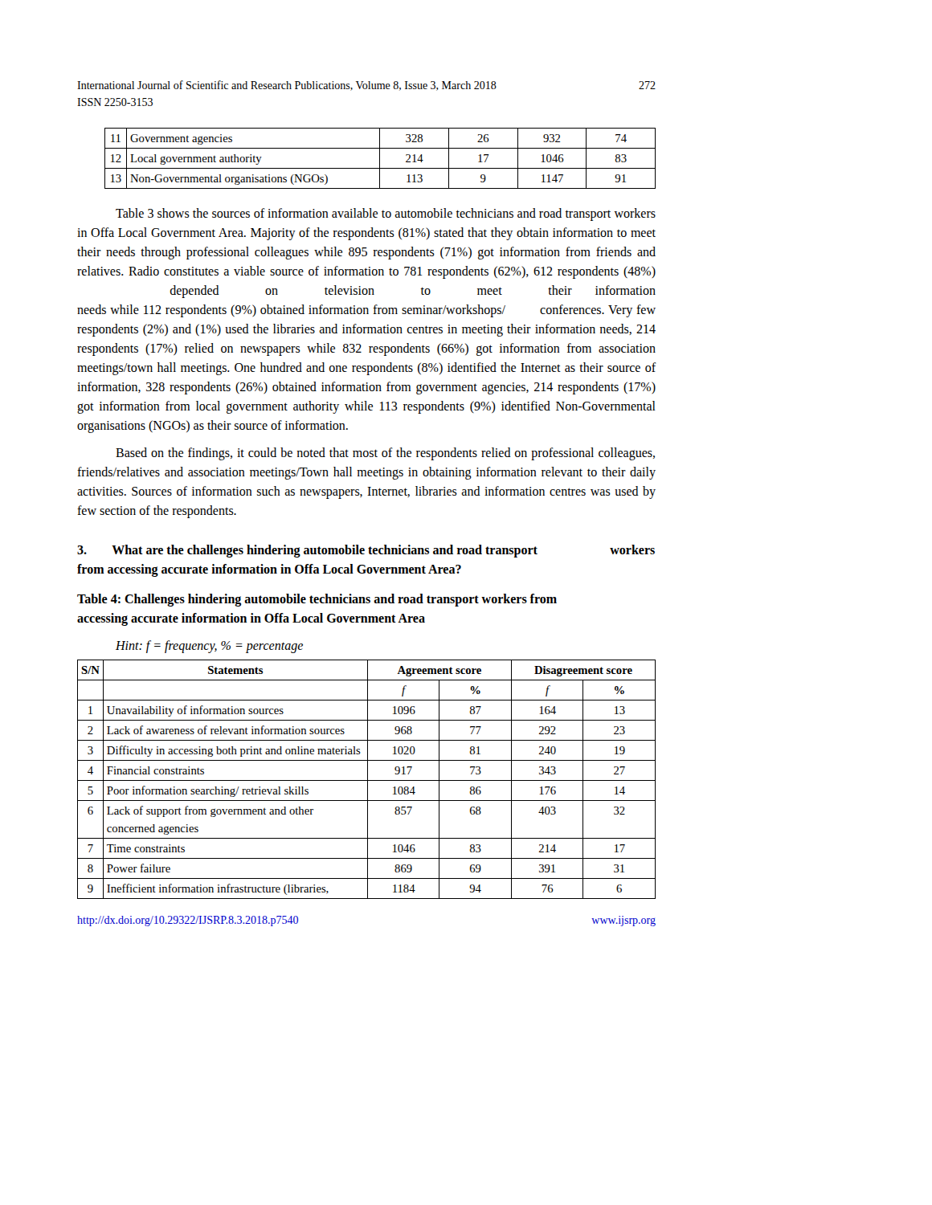International Journal of Scientific and Research Publications, Volume 8, Issue 3, March 2018
ISSN 2250-3153
272
| 11 | Government agencies | 328 | 26 | 932 | 74 |
| 12 | Local government authority | 214 | 17 | 1046 | 83 |
| 13 | Non-Governmental organisations (NGOs) | 113 | 9 | 1147 | 91 |
Table 3 shows the sources of information available to automobile technicians and road transport workers in Offa Local Government Area. Majority of the respondents (81%) stated that they obtain information to meet their needs through professional colleagues while 895 respondents (71%) got information from friends and relatives. Radio constitutes a viable source of information to 781 respondents (62%), 612 respondents (48%) depended on television to meet their information needs while 112 respondents (9%) obtained information from seminar/workshops/ conferences. Very few respondents (2%) and (1%) used the libraries and information centres in meeting their information needs, 214 respondents (17%) relied on newspapers while 832 respondents (66%) got information from association meetings/town hall meetings. One hundred and one respondents (8%) identified the Internet as their source of information, 328 respondents (26%) obtained information from government agencies, 214 respondents (17%) got information from local government authority while 113 respondents (9%) identified Non-Governmental organisations (NGOs) as their source of information.
Based on the findings, it could be noted that most of the respondents relied on professional colleagues, friends/relatives and association meetings/Town hall meetings in obtaining information relevant to their daily activities. Sources of information such as newspapers, Internet, libraries and information centres was used by few section of the respondents.
3. What are the challenges hindering automobile technicians and road transport workers from accessing accurate information in Offa Local Government Area?
Table 4: Challenges hindering automobile technicians and road transport workers from accessing accurate information in Offa Local Government Area
Hint: f = frequency, % = percentage
| S/N | Statements | Agreement score | Disagreement score |
| --- | --- | --- | --- |
| | | f | % | f | % |
| 1 | Unavailability of information sources | 1096 | 87 | 164 | 13 |
| 2 | Lack of awareness of relevant information sources | 968 | 77 | 292 | 23 |
| 3 | Difficulty in accessing both print and online materials | 1020 | 81 | 240 | 19 |
| 4 | Financial constraints | 917 | 73 | 343 | 27 |
| 5 | Poor information searching/ retrieval skills | 1084 | 86 | 176 | 14 |
| 6 | Lack of support from government and other concerned agencies | 857 | 68 | 403 | 32 |
| 7 | Time constraints | 1046 | 83 | 214 | 17 |
| 8 | Power failure | 869 | 69 | 391 | 31 |
| 9 | Inefficient information infrastructure (libraries, | 1184 | 94 | 76 | 6 |
http://dx.doi.org/10.29322/IJSRP.8.3.2018.p7540
www.ijsrp.org